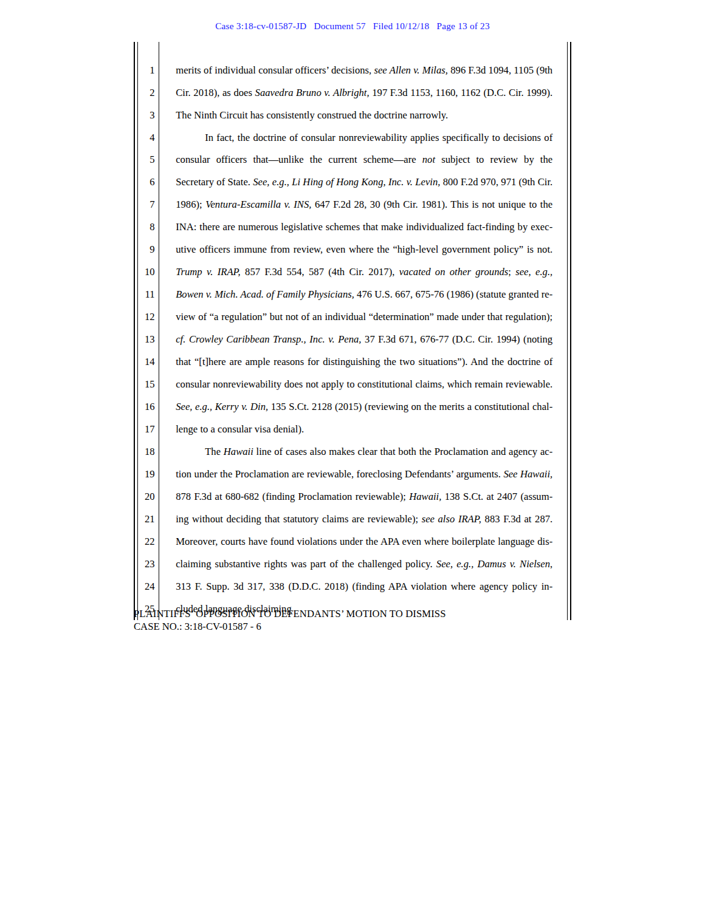Case 3:18-cv-01587-JD Document 57 Filed 10/12/18 Page 13 of 23
1
2
3
4
5
6
7
8
9
10
11
12
13
14
15
16
17
18
19
20
21
22
23
24
25
merits of individual consular officers’ decisions, see Allen v. Milas, 896 F.3d 1094, 1105 (9th Cir. 2018), as does Saavedra Bruno v. Albright, 197 F.3d 1153, 1160, 1162 (D.C. Cir. 1999). The Ninth Circuit has consistently construed the doctrine narrowly.
In fact, the doctrine of consular nonreviewability applies specifically to decisions of consular officers that—unlike the current scheme—are not subject to review by the Secretary of State. See, e.g., Li Hing of Hong Kong, Inc. v. Levin, 800 F.2d 970, 971 (9th Cir. 1986); Ventura-Escamilla v. INS, 647 F.2d 28, 30 (9th Cir. 1981). This is not unique to the INA: there are numerous legislative schemes that make individualized fact-finding by executive officers immune from review, even where the “high-level government policy” is not. Trump v. IRAP, 857 F.3d 554, 587 (4th Cir. 2017), vacated on other grounds; see, e.g., Bowen v. Mich. Acad. of Family Physicians, 476 U.S. 667, 675-76 (1986) (statute granted review of “a regulation” but not of an individual “determination” made under that regulation); cf. Crowley Caribbean Transp., Inc. v. Pena, 37 F.3d 671, 676-77 (D.C. Cir. 1994) (noting that “[t]here are ample reasons for distinguishing the two situations”). And the doctrine of consular nonreviewability does not apply to constitutional claims, which remain reviewable. See, e.g., Kerry v. Din, 135 S.Ct. 2128 (2015) (reviewing on the merits a constitutional challenge to a consular visa denial).
The Hawaii line of cases also makes clear that both the Proclamation and agency action under the Proclamation are reviewable, foreclosing Defendants’ arguments. See Hawaii, 878 F.3d at 680-682 (finding Proclamation reviewable); Hawaii, 138 S.Ct. at 2407 (assuming without deciding that statutory claims are reviewable); see also IRAP, 883 F.3d at 287. Moreover, courts have found violations under the APA even where boilerplate language disclaiming substantive rights was part of the challenged policy. See, e.g., Damus v. Nielsen, 313 F. Supp. 3d 317, 338 (D.D.C. 2018) (finding APA violation where agency policy included language disclaiming
PLAINTIFFS’ OPPOSITION TO DEFENDANTS’ MOTION TO DISMISS
CASE NO.: 3:18-CV-01587 - 6